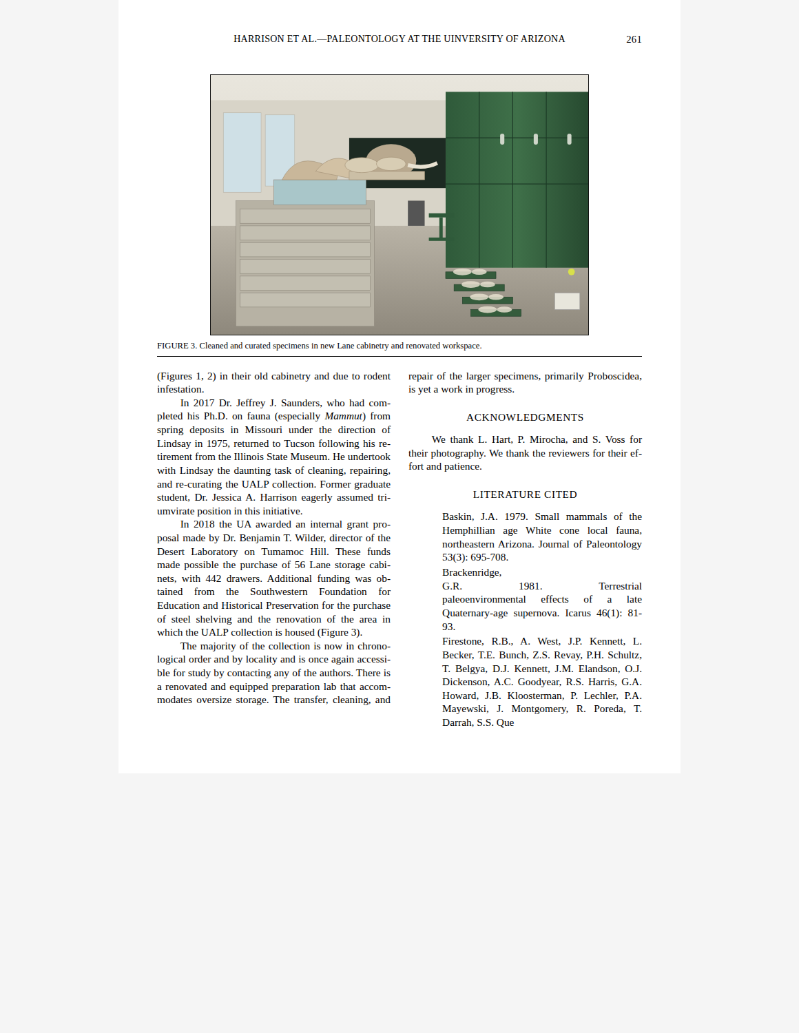Harrison et al.—Paleontology at the Uinversity of Arizona 261
FIGURE 3. Cleaned and curated specimens in new Lane cabinetry and renovated workspace.
(Figures 1, 2) in their old cabinetry and due to rodent infestation.
In 2017 Dr. Jeffrey J. Saunders, who had completed his Ph.D. on fauna (especially Mammut) from spring deposits in Missouri under the direction of Lindsay in 1975, returned to Tucson following his retirement from the Illinois State Museum. He undertook with Lindsay the daunting task of cleaning, repairing, and re-curating the UALP collection. Former graduate student, Dr. Jessica A. Harrison eagerly assumed triumvirate position in this initiative.
In 2018 the UA awarded an internal grant proposal made by Dr. Benjamin T. Wilder, director of the Desert Laboratory on Tumamoc Hill. These funds made possible the purchase of 56 Lane storage cabinets, with 442 drawers. Additional funding was obtained from the Southwestern Foundation for Education and Historical Preservation for the purchase of steel shelving and the renovation of the area in which the UALP collection is housed (Figure 3).
The majority of the collection is now in chronological order and by locality and is once again accessible for study by contacting any of the authors. There is a renovated and equipped preparation lab that accommodates oversize storage. The transfer, cleaning, and repair of the larger specimens, primarily Proboscidea, is yet a work in progress.
Acknowledgments
We thank L. Hart, P. Mirocha, and S. Voss for their photography. We thank the reviewers for their effort and patience.
Literature Cited
Baskin, J.A. 1979. Small mammals of the Hemphillian age White cone local fauna, northeastern Arizona. Journal of Paleontology 53(3): 695-708.
Brackenridge, G.R. 1981. Terrestrial paleoenvironmental effects of a late Quaternary-age supernova. Icarus 46(1): 81-93.
Firestone, R.B., A. West, J.P. Kennett, L. Becker, T.E. Bunch, Z.S. Revay, P.H. Schultz, T. Belgya, D.J. Kennett, J.M. Elandson, O.J. Dickenson, A.C. Goodyear, R.S. Harris, G.A. Howard, J.B. Kloosterman, P. Lechler, P.A. Mayewski, J. Montgomery, R. Poreda, T. Darrah, S.S. Que